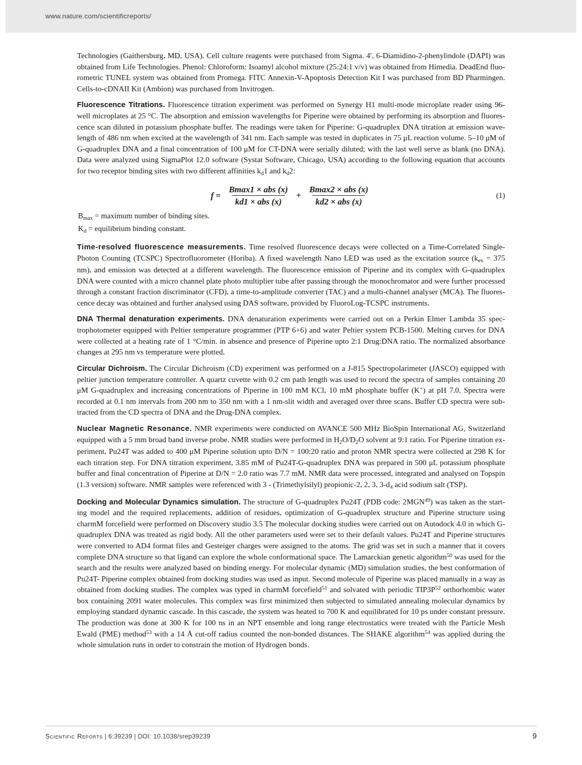www.nature.com/scientificreports/
Technologies (Gaithersburg, MD, USA). Cell culture reagents were purchased from Sigma. 4′, 6-Diamidino-2-phenylindole (DAPI) was obtained from Life Technologies. Phenol: Chloroform: Isoamyl alcohol mixture (25:24:1 v/v) was obtained from Himedia. DeadEnd fluorometric TUNEL system was obtained from Promega. FITC Annexin-V-Apoptosis Detection Kit I was purchased from BD Pharmingen. Cells-to-cDNAII Kit (Ambion) was purchased from Invitrogen.
Fluorescence Titrations. Fluorescence titration experiment was performed on Synergy H1 multi-mode microplate reader using 96-well microplates at 25 °C. The absorption and emission wavelengths for Piperine were obtained by performing its absorption and fluorescence scan diluted in potassium phosphate buffer. The readings were taken for Piperine: G-quadruplex DNA titration at emission wavelength of 486 nm when excited at the wavelength of 341 nm. Each sample was tested in duplicates in 75 μL reaction volume. 5–10 μM of G-quadruplex DNA and a final concentration of 100 μM for CT-DNA were serially diluted; with the last well serve as blank (no DNA). Data were analyzed using SigmaPlot 12.0 software (Systat Software, Chicago, USA) according to the following equation that accounts for two receptor binding sites with two different affinities kd1 and kd2:
f = Bmax1 × abs (x) kd1 × abs (x) + Bmax2 × abs (x) kd2 × abs (x)
(1)
Bmax = maximum number of binding sites.
Kd = equilibrium binding constant.
Time-resolved fluorescence measurements. Time resolved fluorescence decays were collected on a Time-Correlated Single-Photon Counting (TCSPC) Spectrofluorometer (Horiba). A fixed wavelength Nano LED was used as the excitation source (kex = 375 nm), and emission was detected at a different wavelength. The fluorescence emission of Piperine and its complex with G-quadruplex DNA were counted with a micro channel plate photo multiplier tube after passing through the monochromator and were further processed through a constant fraction discriminator (CFD), a time-to-amplitude converter (TAC) and a multi-channel analyser (MCA). The fluorescence decay was obtained and further analysed using DAS software, provided by FluoroLog-TCSPC instruments.
DNA Thermal denaturation experiments. DNA denaturation experiments were carried out on a Perkin Elmer Lambda 35 spectrophotometer equipped with Peltier temperature programmer (PTP 6+6) and water Peltier system PCB-1500. Melting curves for DNA were collected at a heating rate of 1 °C/min. in absence and presence of Piperine upto 2:1 Drug:DNA ratio. The normalized absorbance changes at 295 nm vs temperature were plotted.
Circular Dichroism. The Circular Dichroism (CD) experiment was performed on a J-815 Spectropolarimeter (JASCO) equipped with peltier junction temperature controller. A quartz cuvette with 0.2 cm path length was used to record the spectra of samples containing 20 μM G-quadruplex and increasing concentrations of Piperine in 100 mM KCl, 10 mM phosphate buffer (K+) at pH 7.0. Spectra were recorded at 0.1 nm intervals from 200 nm to 350 nm with a 1 nm-slit width and averaged over three scans. Buffer CD spectra were subtracted from the CD spectra of DNA and the Drug-DNA complex.
Nuclear Magnetic Resonance. NMR experiments were conducted on AVANCE 500 MHz BioSpin International AG, Switzerland equipped with a 5 mm broad band inverse probe. NMR studies were performed in H2O/D2O solvent at 9:1 ratio. For Piperine titration experiment, Pu24T was added to 400 μM Piperine solution upto D/N = 100:20 ratio and proton NMR spectra were collected at 298 K for each titration step. For DNA titration experiment, 3.85 mM of Pu24T-G-quadruplex DNA was prepared in 500 μL potassium phosphate buffer and final concentration of Piperine at D/N = 2.0 ratio was 7.7 mM. NMR data were processed, integrated and analysed on Topspin (1.3 version) software. NMR samples were referenced with 3 - (Trimethylsilyl) propionic-2, 2, 3, 3-d4 acid sodium salt (TSP).
Docking and Molecular Dynamics simulation. The structure of G-quadruplex Pu24T (PDB code: 2MGN49) was taken as the starting model and the required replacements, addition of residues, optimization of G-quadruplex structure and Piperine structure using charmM forcefield were performed on Discovery studio 3.5 The molecular docking studies were carried out on Autodock 4.0 in which G-quadruplex DNA was treated as rigid body. All the other parameters used were set to their default values. Pu24T and Piperine structures were converted to AD4 format files and Gesteiger charges were assigned to the atoms. The grid was set in such a manner that it covers complete DNA structure so that ligand can explore the whole conformational space. The Lamarckian genetic algorithm50 was used for the search and the results were analyzed based on binding energy. For molecular dynamic (MD) simulation studies, the best conformation of Pu24T- Piperine complex obtained from docking studies was used as input. Second molecule of Piperine was placed manually in a way as obtained from docking studies. The complex was typed in charmM forcefield51 and solvated with periodic TIP3P52 orthorhombic water box containing 2091 water molecules. This complex was first minimized then subjected to simulated annealing molecular dynamics by employing standard dynamic cascade. In this cascade, the system was heated to 700 K and equilibrated for 10 ps under constant pressure. The production was done at 300 K for 100 ns in an NPT ensemble and long range electrostatics were treated with the Particle Mesh Ewald (PME) method53 with a 14 Å cut-off radius counted the non-bonded distances. The SHAKE algorithm54 was applied during the whole simulation runs in order to constrain the motion of Hydrogen bonds.
Scientific Reports | 6:39239 | DOI: 10.1038/srep39239
9